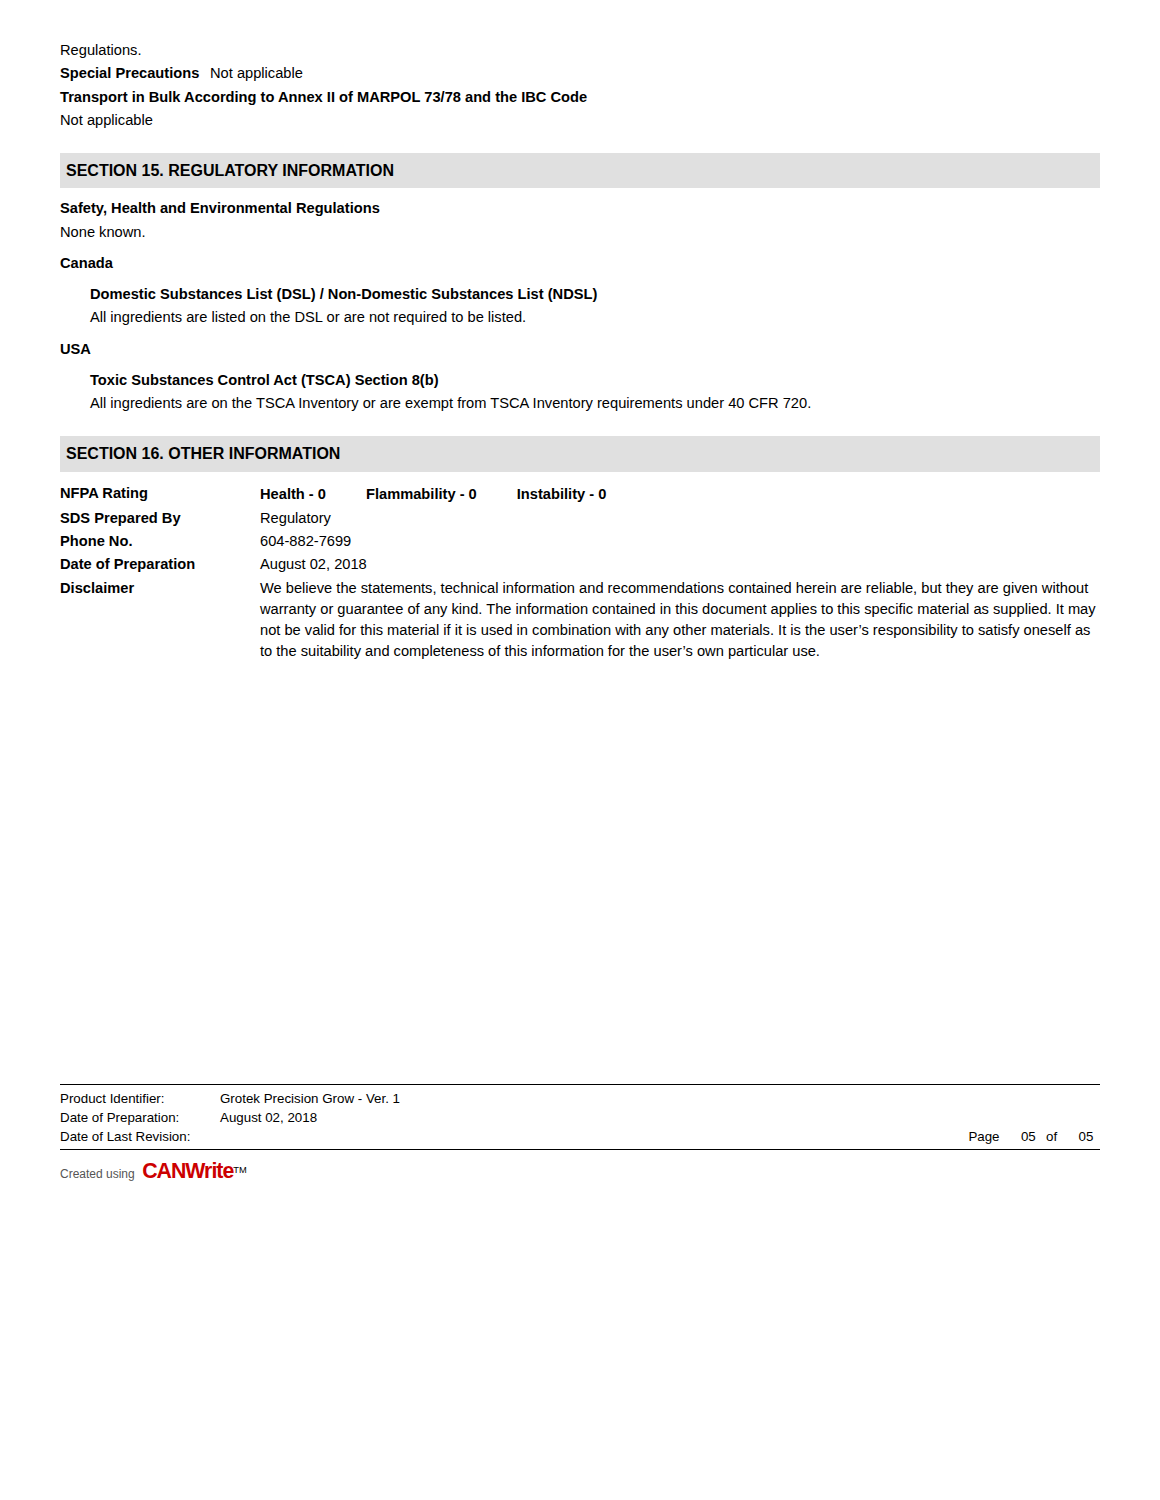Regulations.
Special Precautions Not applicable
Transport in Bulk According to Annex II of MARPOL 73/78 and the IBC Code
Not applicable
SECTION 15. REGULATORY INFORMATION
Safety, Health and Environmental Regulations
None known.
Canada
Domestic Substances List (DSL) / Non-Domestic Substances List (NDSL)
All ingredients are listed on the DSL or are not required to be listed.
USA
Toxic Substances Control Act (TSCA) Section 8(b)
All ingredients are on the TSCA Inventory or are exempt from TSCA Inventory requirements under 40 CFR 720.
SECTION 16. OTHER INFORMATION
| NFPA Rating | / Health - 0 / Flammability - 0 / Instability - 0 / |
| SDS Prepared By | Regulatory |
| Phone No. | 604-882-7699 |
| Date of Preparation | August 02, 2018 |
| Disclaimer | We believe the statements, technical information and recommendations contained herein are reliable, but they are given without warranty or guarantee of any kind. The information contained in this document applies to this specific material as supplied. It may not be valid for this material if it is used in combination with any other materials. It is the user’s responsibility to satisfy oneself as to the suitability and completeness of this information for the user’s own particular use. |
| Product Identifier: | Grotek Precision Grow - Ver. 1 | |
| Date of Preparation: | August 02, 2018 | |
| Date of Last Revision: | | Page 05 of 05 |
Created using CANWriteTM